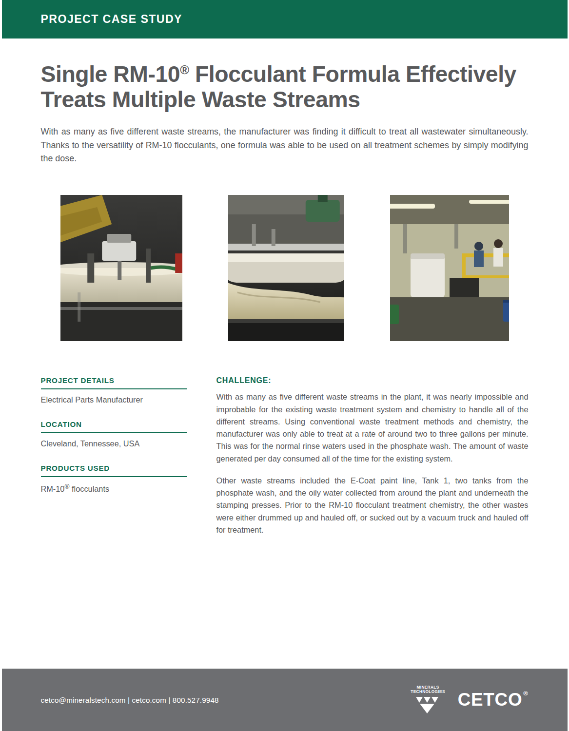Project Case Study
Single RM-10® Flocculant Formula Effectively Treats Multiple Waste Streams
With as many as five different waste streams, the manufacturer was finding it difficult to treat all wastewater simultaneously. Thanks to the versatility of RM-10 flocculants, one formula was able to be used on all treatment schemes by simply modifying the dose.
Project Details
Electrical Parts Manufacturer
Location
Cleveland, Tennessee, USA
Products Used
RM-10® flocculants
Challenge:
With as many as five different waste streams in the plant, it was nearly impossible and improbable for the existing waste treatment system and chemistry to handle all of the different streams. Using conventional waste treatment methods and chemistry, the manufacturer was only able to treat at a rate of around two to three gallons per minute. This was for the normal rinse waters used in the phosphate wash. The amount of waste generated per day consumed all of the time for the existing system.
Other waste streams included the E-Coat paint line, Tank 1, two tanks from the phosphate wash, and the oily water collected from around the plant and underneath the stamping presses. Prior to the RM-10 flocculant treatment chemistry, the other wastes were either drummed up and hauled off, or sucked out by a vacuum truck and hauled off for treatment.
cetco@mineralstech.com | cetco.com | 800.527.9948
MINERALS
TECHNOLOGIES
CETCO®